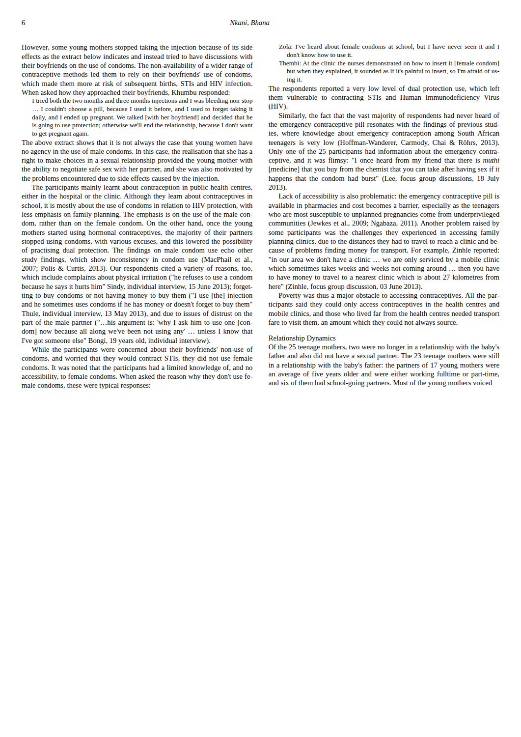6 Nkani, Bhana
However, some young mothers stopped taking the injection because of its side effects as the extract below indicates and instead tried to have discussions with their boyfriends on the use of condoms. The non-availability of a wider range of contraceptive methods led them to rely on their boyfriends' use of condoms, which made them more at risk of subsequent births, STIs and HIV infection. When asked how they approached their boyfriends, Khumbu responded:
I tried both the two months and three months injections and I was bleeding non-stop … I couldn't choose a pill, because I used it before, and I used to forget taking it daily, and I ended up pregnant. We talked [with her boyfriend] and decided that he is going to use protection; otherwise we'll end the relationship, because I don't want to get pregnant again.
The above extract shows that it is not always the case that young women have no agency in the use of male condoms. In this case, the realisation that she has a right to make choices in a sexual relationship provided the young mother with the ability to negotiate safe sex with her partner, and she was also motivated by the problems encountered due to side effects caused by the injection.
The participants mainly learnt about contraception in public health centres, either in the hospital or the clinic. Although they learn about contraceptives in school, it is mostly about the use of condoms in relation to HIV protection, with less emphasis on family planning. The emphasis is on the use of the male condom, rather than on the female condom. On the other hand, once the young mothers started using hormonal contraceptives, the majority of their partners stopped using condoms, with various excuses, and this lowered the possibility of practising dual protection. The findings on male condom use echo other study findings, which show inconsistency in condom use (MacPhail et al., 2007; Polis & Curtis, 2013). Our respondents cited a variety of reasons, too, which include complaints about physical irritation ("he refuses to use a condom because he says it hurts him" Sindy, individual interview, 15 June 2013); forgetting to buy condoms or not having money to buy them ("I use [the] injection and he sometimes uses condoms if he has money or doesn't forget to buy them" Thule, individual interview, 13 May 2013), and due to issues of distrust on the part of the male partner ("…his argument is: 'why I ask him to use one [condom] now because all along we've been not using any' … unless I know that I've got someone else" Bongi, 19 years old, individual interview).
While the participants were concerned about their boyfriends' non-use of condoms, and worried that they would contract STIs, they did not use female condoms. It was noted that the participants had a limited knowledge of, and no accessibility, to female condoms. When asked the reason why they don't use female condoms, these were typical responses:
Zola: I've heard about female condoms at school, but I have never seen it and I don't know how to use it.
Thembi: At the clinic the nurses demonstrated on how to insert it [female condom] but when they explained, it sounded as if it's painful to insert, so I'm afraid of using it.
The respondents reported a very low level of dual protection use, which left them vulnerable to contracting STIs and Human Immunodeficiency Virus (HIV).
Similarly, the fact that the vast majority of respondents had never heard of the emergency contraceptive pill resonates with the findings of previous studies, where knowledge about emergency contraception among South African teenagers is very low (Hoffman-Wanderer, Carmody, Chai & Röhrs, 2013). Only one of the 25 participants had information about the emergency contraceptive, and it was flimsy: "I once heard from my friend that there is muthi [medicine] that you buy from the chemist that you can take after having sex if it happens that the condom had burst" (Lee, focus group discussions, 18 July 2013).
Lack of accessibility is also problematic: the emergency contraceptive pill is available in pharmacies and cost becomes a barrier, especially as the teenagers who are most susceptible to unplanned pregnancies come from underprivileged communities (Jewkes et al., 2009; Ngabaza, 2011). Another problem raised by some participants was the challenges they experienced in accessing family planning clinics, due to the distances they had to travel to reach a clinic and because of problems finding money for transport. For example, Zinhle reported: "in our area we don't have a clinic … we are only serviced by a mobile clinic which sometimes takes weeks and weeks not coming around … then you have to have money to travel to a nearest clinic which is about 27 kilometres from here" (Zinhle, focus group discussion, 03 June 2013).
Poverty was thus a major obstacle to accessing contraceptives. All the participants said they could only access contraceptives in the health centres and mobile clinics, and those who lived far from the health centres needed transport fare to visit them, an amount which they could not always source.
Relationship Dynamics
Of the 25 teenage mothers, two were no longer in a relationship with the baby's father and also did not have a sexual partner. The 23 teenage mothers were still in a relationship with the baby's father: the partners of 17 young mothers were an average of five years older and were either working fulltime or part-time, and six of them had school-going partners. Most of the young mothers voiced